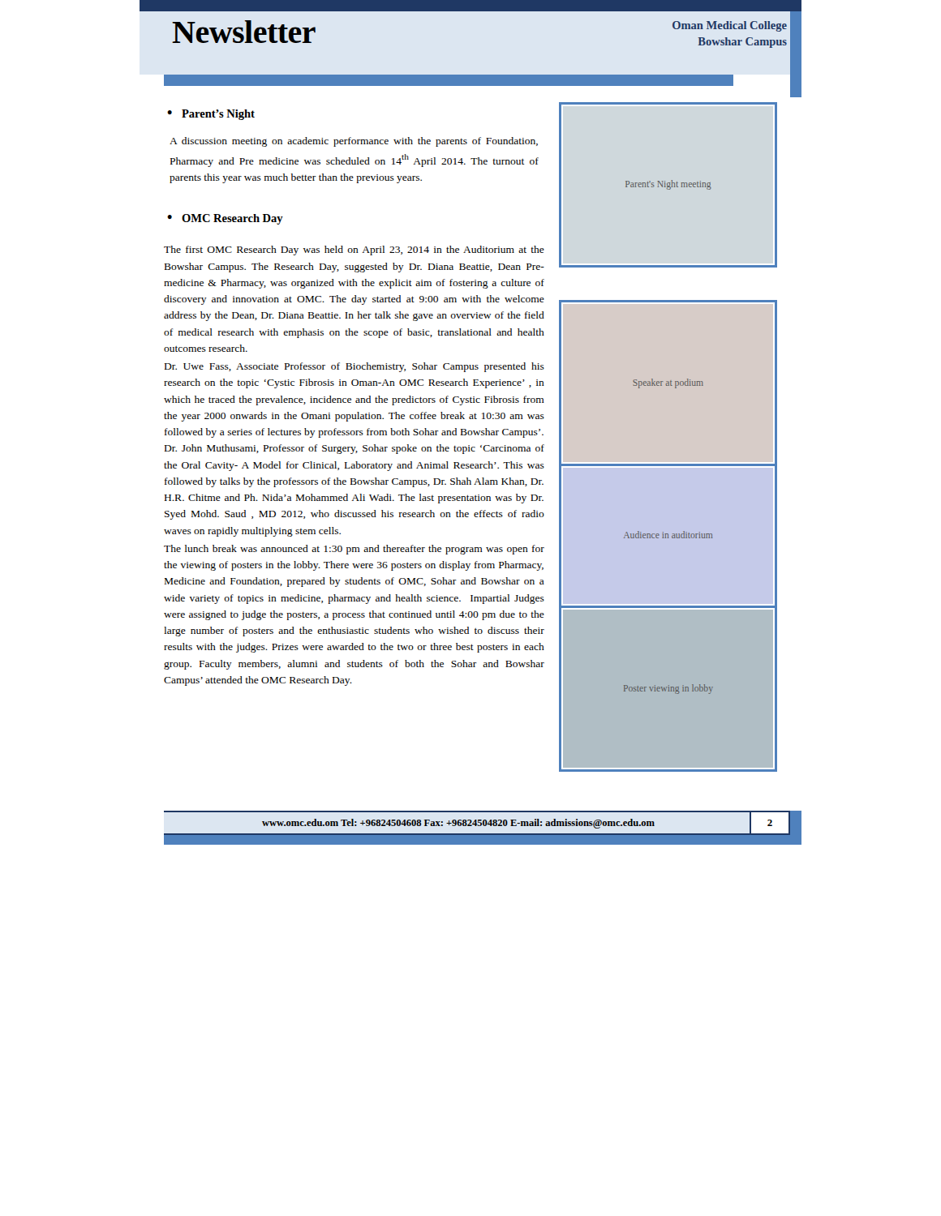Newsletter
Oman Medical College
Bowshar Campus
Parent’s Night
A discussion meeting on academic performance with the parents of Foundation, Pharmacy and Pre medicine was scheduled on 14th April 2014. The turnout of parents this year was much better than the previous years.
OMC Research Day
The first OMC Research Day was held on April 23, 2014 in the Auditorium at the Bowshar Campus. The Research Day, suggested by Dr. Diana Beattie, Dean Pre-medicine & Pharmacy, was organized with the explicit aim of fostering a culture of discovery and innovation at OMC. The day started at 9:00 am with the welcome address by the Dean, Dr. Diana Beattie. In her talk she gave an overview of the field of medical research with emphasis on the scope of basic, translational and health outcomes research.
Dr. Uwe Fass, Associate Professor of Biochemistry, Sohar Campus presented his research on the topic ‘Cystic Fibrosis in Oman-An OMC Research Experience’ , in which he traced the prevalence, incidence and the predictors of Cystic Fibrosis from the year 2000 onwards in the Omani population. The coffee break at 10:30 am was followed by a series of lectures by professors from both Sohar and Bowshar Campus’. Dr. John Muthusami, Professor of Surgery, Sohar spoke on the topic ‘Carcinoma of the Oral Cavity- A Model for Clinical, Laboratory and Animal Research’. This was followed by talks by the professors of the Bowshar Campus, Dr. Shah Alam Khan, Dr. H.R. Chitme and Ph. Nida’a Mohammed Ali Wadi. The last presentation was by Dr. Syed Mohd. Saud , MD 2012, who discussed his research on the effects of radio waves on rapidly multiplying stem cells.
The lunch break was announced at 1:30 pm and thereafter the program was open for the viewing of posters in the lobby. There were 36 posters on display from Pharmacy, Medicine and Foundation, prepared by students of OMC, Sohar and Bowshar on a wide variety of topics in medicine, pharmacy and health science. Impartial Judges were assigned to judge the posters, a process that continued until 4:00 pm due to the large number of posters and the enthusiastic students who wished to discuss their results with the judges. Prizes were awarded to the two or three best posters in each group. Faculty members, alumni and students of both the Sohar and Bowshar Campus’ attended the OMC Research Day.
www.omc.edu.om Tel: +96824504608 Fax: +96824504820 E-mail: admissions@omc.edu.om
2